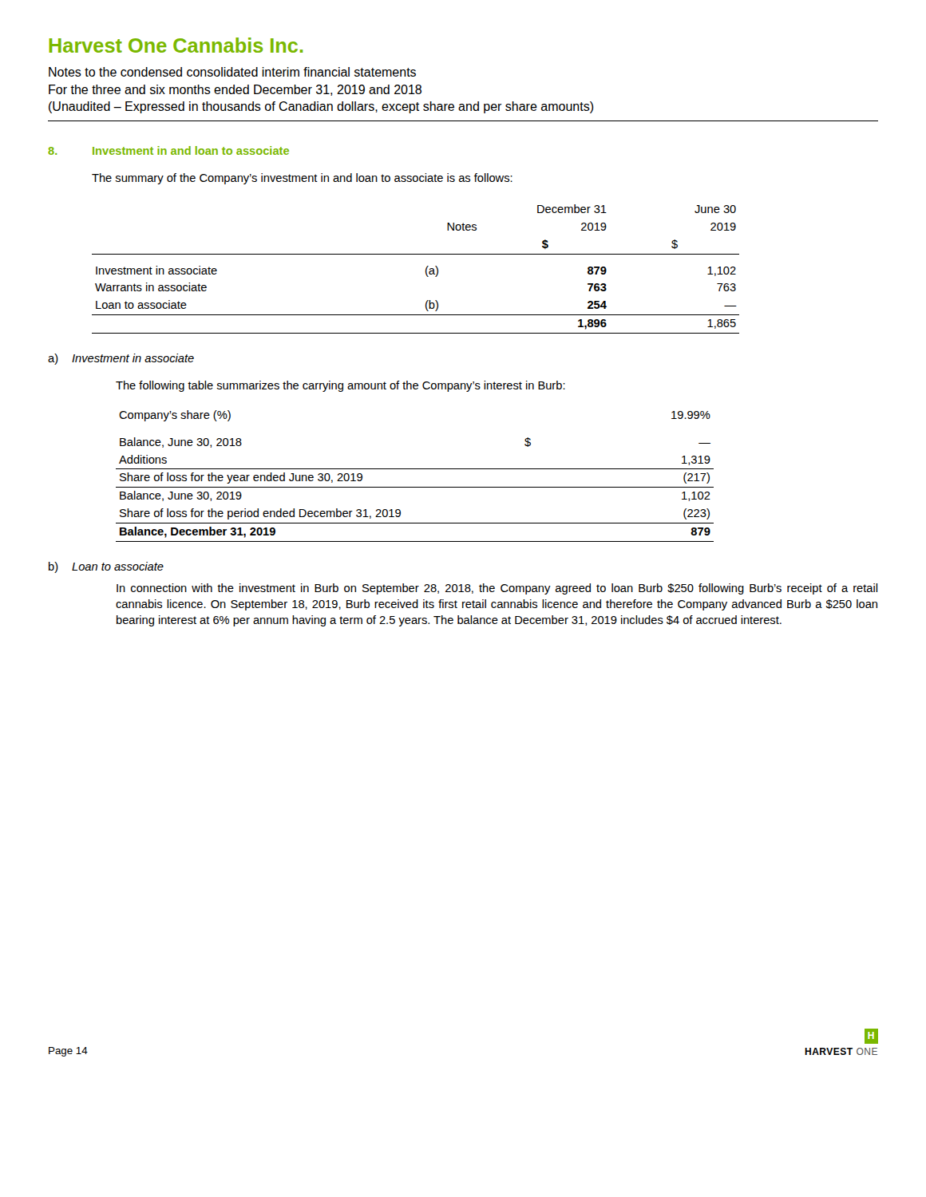Harvest One Cannabis Inc.
Notes to the condensed consolidated interim financial statements
For the three and six months ended December 31, 2019 and 2018
(Unaudited – Expressed in thousands of Canadian dollars, except share and per share amounts)
8. Investment in and loan to associate
The summary of the Company’s investment in and loan to associate is as follows:
| | | December 31 | June 30 |
| | Notes | 2019 | 2019 |
| | | $ | $ |
| Investment in associate | (a) | 879 | 1,102 |
| Warrants in associate | | 763 | 763 |
| Loan to associate | (b) | 254 | — |
| | | 1,896 | 1,865 |
a) Investment in associate
The following table summarizes the carrying amount of the Company’s interest in Burb:
| Company’s share (%) | | 19.99% |
| Balance, June 30, 2018 | $ | — |
| Additions | | 1,319 |
| Share of loss for the year ended June 30, 2019 | | (217) |
| Balance, June 30, 2019 | | 1,102 |
| Share of loss for the period ended December 31, 2019 | | (223) |
| Balance, December 31, 2019 | | 879 |
b) Loan to associate
In connection with the investment in Burb on September 28, 2018, the Company agreed to loan Burb $250 following Burb’s receipt of a retail cannabis licence. On September 18, 2019, Burb received its first retail cannabis licence and therefore the Company advanced Burb a $250 loan bearing interest at 6% per annum having a term of 2.5 years. The balance at December 31, 2019 includes $4 of accrued interest.
Page 14
H
HARVEST ONE